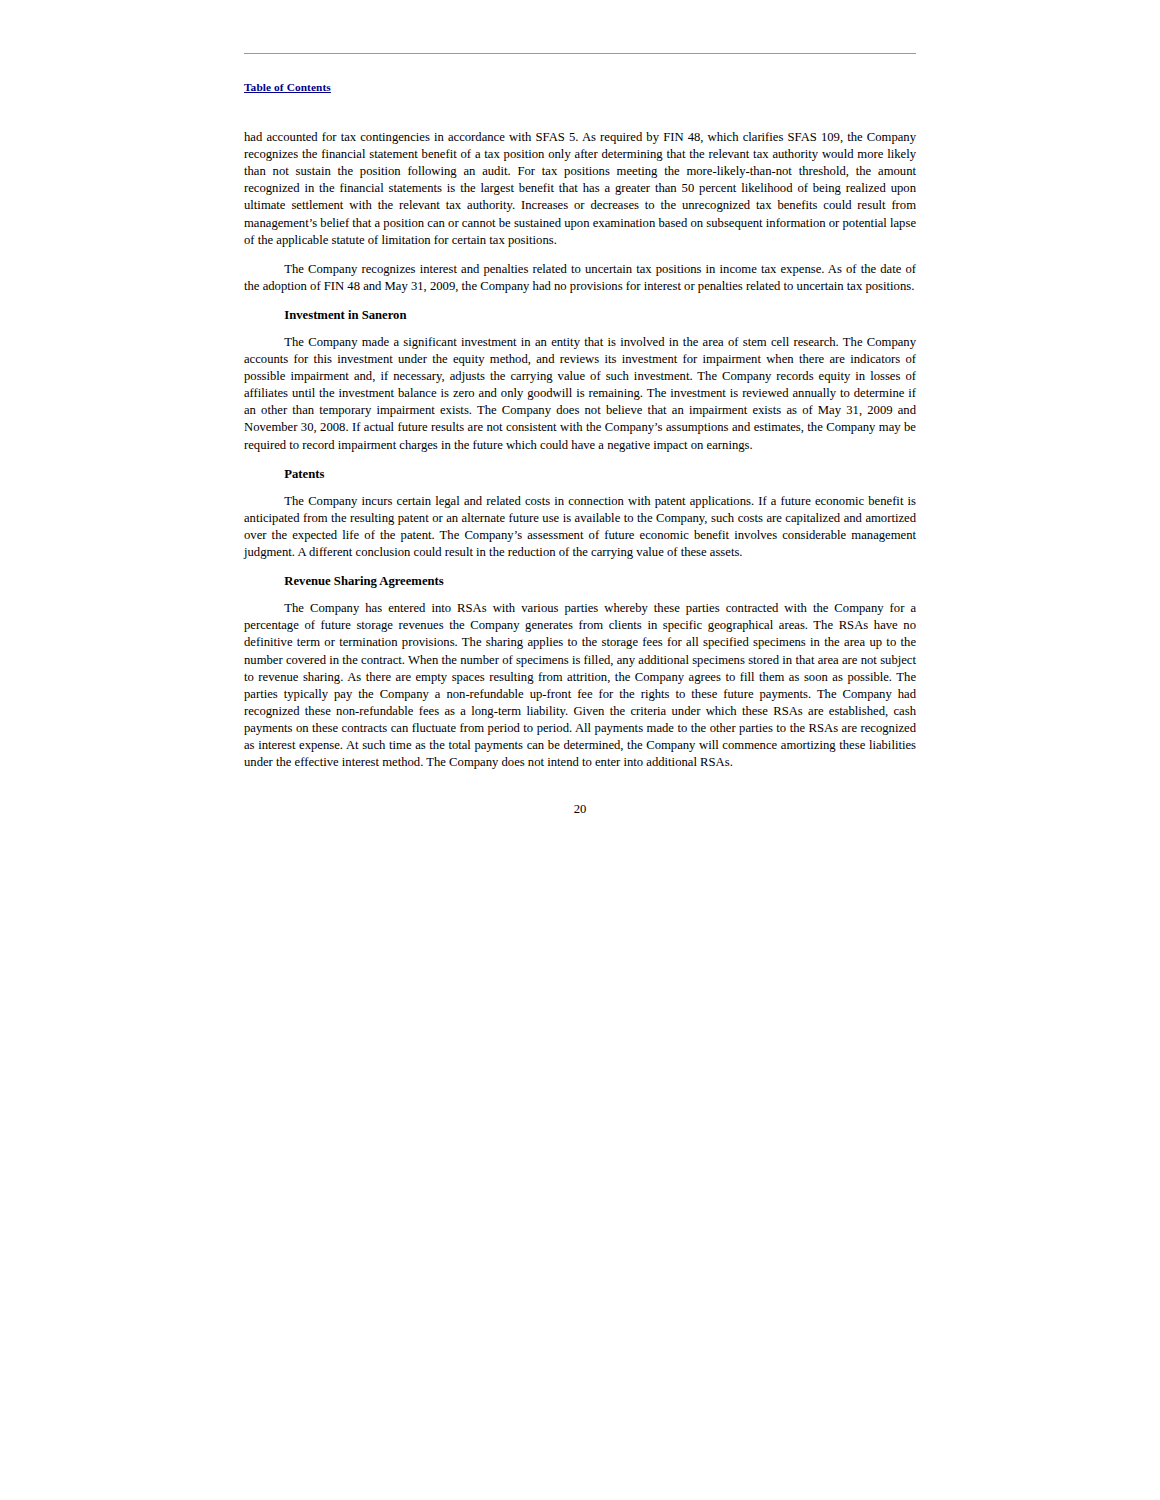Table of Contents
had accounted for tax contingencies in accordance with SFAS 5. As required by FIN 48, which clarifies SFAS 109, the Company recognizes the financial statement benefit of a tax position only after determining that the relevant tax authority would more likely than not sustain the position following an audit. For tax positions meeting the more-likely-than-not threshold, the amount recognized in the financial statements is the largest benefit that has a greater than 50 percent likelihood of being realized upon ultimate settlement with the relevant tax authority. Increases or decreases to the unrecognized tax benefits could result from management’s belief that a position can or cannot be sustained upon examination based on subsequent information or potential lapse of the applicable statute of limitation for certain tax positions.
The Company recognizes interest and penalties related to uncertain tax positions in income tax expense. As of the date of the adoption of FIN 48 and May 31, 2009, the Company had no provisions for interest or penalties related to uncertain tax positions.
Investment in Saneron
The Company made a significant investment in an entity that is involved in the area of stem cell research. The Company accounts for this investment under the equity method, and reviews its investment for impairment when there are indicators of possible impairment and, if necessary, adjusts the carrying value of such investment. The Company records equity in losses of affiliates until the investment balance is zero and only goodwill is remaining. The investment is reviewed annually to determine if an other than temporary impairment exists. The Company does not believe that an impairment exists as of May 31, 2009 and November 30, 2008. If actual future results are not consistent with the Company’s assumptions and estimates, the Company may be required to record impairment charges in the future which could have a negative impact on earnings.
Patents
The Company incurs certain legal and related costs in connection with patent applications. If a future economic benefit is anticipated from the resulting patent or an alternate future use is available to the Company, such costs are capitalized and amortized over the expected life of the patent. The Company’s assessment of future economic benefit involves considerable management judgment. A different conclusion could result in the reduction of the carrying value of these assets.
Revenue Sharing Agreements
The Company has entered into RSAs with various parties whereby these parties contracted with the Company for a percentage of future storage revenues the Company generates from clients in specific geographical areas. The RSAs have no definitive term or termination provisions. The sharing applies to the storage fees for all specified specimens in the area up to the number covered in the contract. When the number of specimens is filled, any additional specimens stored in that area are not subject to revenue sharing. As there are empty spaces resulting from attrition, the Company agrees to fill them as soon as possible. The parties typically pay the Company a non-refundable up-front fee for the rights to these future payments. The Company had recognized these non-refundable fees as a long-term liability. Given the criteria under which these RSAs are established, cash payments on these contracts can fluctuate from period to period. All payments made to the other parties to the RSAs are recognized as interest expense. At such time as the total payments can be determined, the Company will commence amortizing these liabilities under the effective interest method. The Company does not intend to enter into additional RSAs.
20